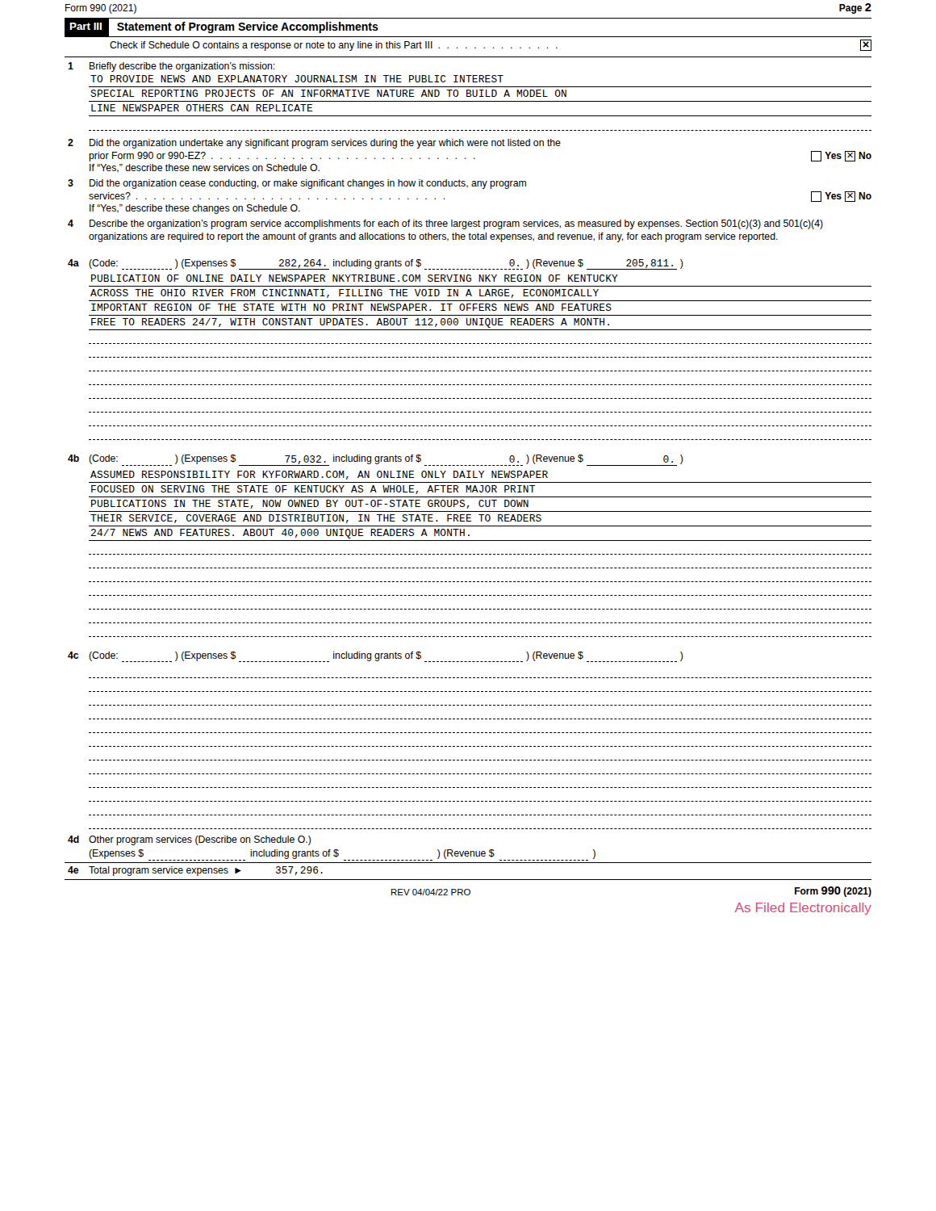Form 990 (2021)
Page 2
Part III
Statement of Program Service Accomplishments
Check if Schedule O contains a response or note to any line in this Part III . . . . . . . . . . . . . .
1
Briefly describe the organization’s mission:
TO PROVIDE NEWS AND EXPLANATORY JOURNALISM IN THE PUBLIC INTEREST
SPECIAL REPORTING PROJECTS OF AN INFORMATIVE NATURE AND TO BUILD A MODEL ON
LINE NEWSPAPER OTHERS CAN REPLICATE
2
Did the organization undertake any significant program services during the year which were not listed on the
prior Form 990 or 990-EZ? . . . . . . . . . . . . . . . . . . . . . . . . . . . . . . Yes No
If “Yes,” describe these new services on Schedule O.
3
Did the organization cease conducting, or make significant changes in how it conducts, any program
services? . . . . . . . . . . . . . . . . . . . . . . . . . . . . . . . . . . . Yes No
If “Yes,” describe these changes on Schedule O.
4
Describe the organization’s program service accomplishments for each of its three largest program services, as measured by expenses. Section 501(c)(3) and 501(c)(4) organizations are required to report the amount of grants and allocations to others, the total expenses, and revenue, if any, for each program service reported.
4a
(Code: ) (Expenses $ 282,264. including grants of $ 0. ) (Revenue $ 205,811. )
PUBLICATION OF ONLINE DAILY NEWSPAPER NKYTRIBUNE.COM SERVING NKY REGION OF KENTUCKY
ACROSS THE OHIO RIVER FROM CINCINNATI, FILLING THE VOID IN A LARGE, ECONOMICALLY
IMPORTANT REGION OF THE STATE WITH NO PRINT NEWSPAPER. IT OFFERS NEWS AND FEATURES
FREE TO READERS 24/7, WITH CONSTANT UPDATES. ABOUT 112,000 UNIQUE READERS A MONTH.
4b
(Code: ) (Expenses $ 75,032. including grants of $ 0. ) (Revenue $ 0. )
ASSUMED RESPONSIBILITY FOR KYFORWARD.COM, AN ONLINE ONLY DAILY NEWSPAPER
FOCUSED ON SERVING THE STATE OF KENTUCKY AS A WHOLE, AFTER MAJOR PRINT
PUBLICATIONS IN THE STATE, NOW OWNED BY OUT-OF-STATE GROUPS, CUT DOWN
THEIR SERVICE, COVERAGE AND DISTRIBUTION, IN THE STATE. FREE TO READERS
24/7 NEWS AND FEATURES. ABOUT 40,000 UNIQUE READERS A MONTH.
4c
(Code: ) (Expenses $ including grants of $ ) (Revenue $ )
4d
Other program services (Describe on Schedule O.)
(Expenses $ including grants of $ ) (Revenue $ )
4e
Total program service expenses ► 357,296.
REV 04/04/22 PRO
Form 990 (2021)
As Filed Electronically